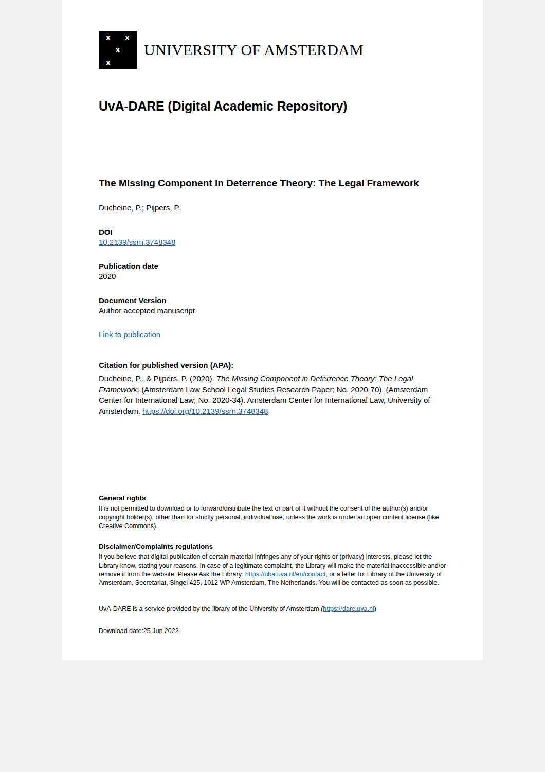xxxx
UNIVERSITY OF AMSTERDAM
UvA-DARE (Digital Academic Repository)
The Missing Component in Deterrence Theory: The Legal Framework
Ducheine, P.; Pijpers, P.
DOI
10.2139/ssrn.3748348
Publication date
2020
Document Version
Author accepted manuscript
Link to publication
Citation for published version (APA):
Ducheine, P., & Pijpers, P. (2020). The Missing Component in Deterrence Theory: The Legal Framework. (Amsterdam Law School Legal Studies Research Paper; No. 2020-70), (Amsterdam Center for International Law; No. 2020-34). Amsterdam Center for International Law, University of Amsterdam. https://doi.org/10.2139/ssrn.3748348
General rights
It is not permitted to download or to forward/distribute the text or part of it without the consent of the author(s) and/or copyright holder(s), other than for strictly personal, individual use, unless the work is under an open content license (like Creative Commons).
Disclaimer/Complaints regulations
If you believe that digital publication of certain material infringes any of your rights or (privacy) interests, please let the Library know, stating your reasons. In case of a legitimate complaint, the Library will make the material inaccessible and/or remove it from the website. Please Ask the Library: https://uba.uva.nl/en/contact, or a letter to: Library of the University of Amsterdam, Secretariat, Singel 425, 1012 WP Amsterdam, The Netherlands. You will be contacted as soon as possible.
UvA-DARE is a service provided by the library of the University of Amsterdam (https://dare.uva.nl)
Download date:25 Jun 2022